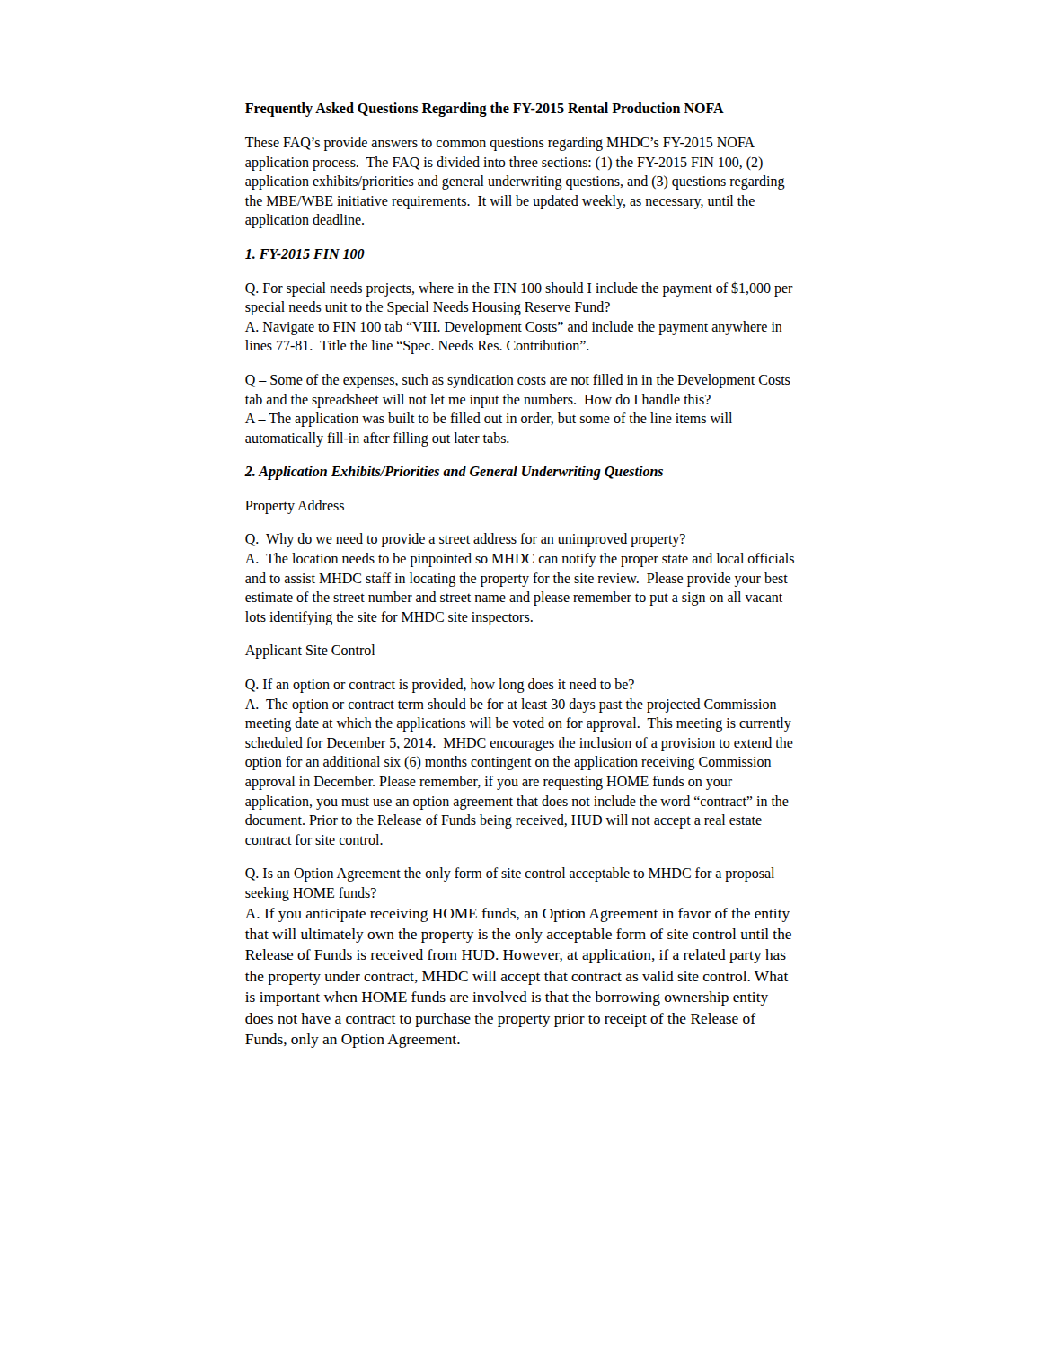Frequently Asked Questions Regarding the FY-2015 Rental Production NOFA
These FAQ’s provide answers to common questions regarding MHDC’s FY-2015 NOFA application process. The FAQ is divided into three sections: (1) the FY-2015 FIN 100, (2) application exhibits/priorities and general underwriting questions, and (3) questions regarding the MBE/WBE initiative requirements. It will be updated weekly, as necessary, until the application deadline.
1. FY-2015 FIN 100
Q. For special needs projects, where in the FIN 100 should I include the payment of $1,000 per special needs unit to the Special Needs Housing Reserve Fund?
A. Navigate to FIN 100 tab “VIII. Development Costs” and include the payment anywhere in lines 77-81. Title the line “Spec. Needs Res. Contribution”.
Q – Some of the expenses, such as syndication costs are not filled in in the Development Costs tab and the spreadsheet will not let me input the numbers. How do I handle this?
A – The application was built to be filled out in order, but some of the line items will automatically fill-in after filling out later tabs.
2. Application Exhibits/Priorities and General Underwriting Questions
Property Address
Q. Why do we need to provide a street address for an unimproved property?
A. The location needs to be pinpointed so MHDC can notify the proper state and local officials and to assist MHDC staff in locating the property for the site review. Please provide your best estimate of the street number and street name and please remember to put a sign on all vacant lots identifying the site for MHDC site inspectors.
Applicant Site Control
Q. If an option or contract is provided, how long does it need to be?
A. The option or contract term should be for at least 30 days past the projected Commission meeting date at which the applications will be voted on for approval. This meeting is currently scheduled for December 5, 2014. MHDC encourages the inclusion of a provision to extend the option for an additional six (6) months contingent on the application receiving Commission approval in December. Please remember, if you are requesting HOME funds on your application, you must use an option agreement that does not include the word “contract” in the document. Prior to the Release of Funds being received, HUD will not accept a real estate contract for site control.
Q. Is an Option Agreement the only form of site control acceptable to MHDC for a proposal seeking HOME funds?
A. If you anticipate receiving HOME funds, an Option Agreement in favor of the entity that will ultimately own the property is the only acceptable form of site control until the Release of Funds is received from HUD. However, at application, if a related party has the property under contract, MHDC will accept that contract as valid site control. What is important when HOME funds are involved is that the borrowing ownership entity does not have a contract to purchase the property prior to receipt of the Release of Funds, only an Option Agreement.